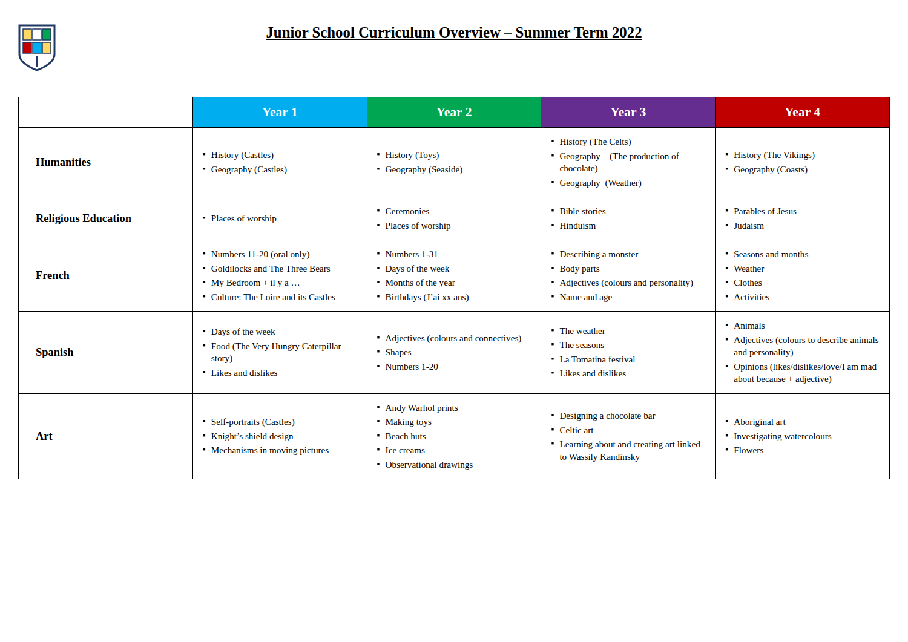Junior School Curriculum Overview – Summer Term 2022
| | Year 1 | Year 2 | Year 3 | Year 4 |
| --- | --- | --- | --- | --- |
| Humanities | History (Castles) Geography (Castles) | History (Toys) Geography (Seaside) | History (The Celts) Geography – (The production of chocolate) Geography (Weather) | History (The Vikings) Geography (Coasts) |
| Religious Education | Places of worship | Ceremonies Places of worship | Bible stories Hinduism | Parables of Jesus Judaism |
| French | Numbers 11-20 (oral only) Goldilocks and The Three Bears My Bedroom + il y a … Culture: The Loire and its Castles | Numbers 1-31 Days of the week Months of the year Birthdays (J’ai xx ans) | Describing a monster Body parts Adjectives (colours and personality) Name and age | Seasons and months Weather Clothes Activities |
| Spanish | Days of the week Food (The Very Hungry Caterpillar story) Likes and dislikes | Adjectives (colours and connectives) Shapes Numbers 1-20 | The weather The seasons La Tomatina festival Likes and dislikes | Animals Adjectives (colours to describe animals and personality) Opinions (likes/dislikes/love/I am mad about because + adjective) |
| Art | Self-portraits (Castles) Knight’s shield design Mechanisms in moving pictures | Andy Warhol prints Making toys Beach huts Ice creams Observational drawings | Designing a chocolate bar Celtic art Learning about and creating art linked to Wassily Kandinsky | Aboriginal art Investigating watercolours Flowers |